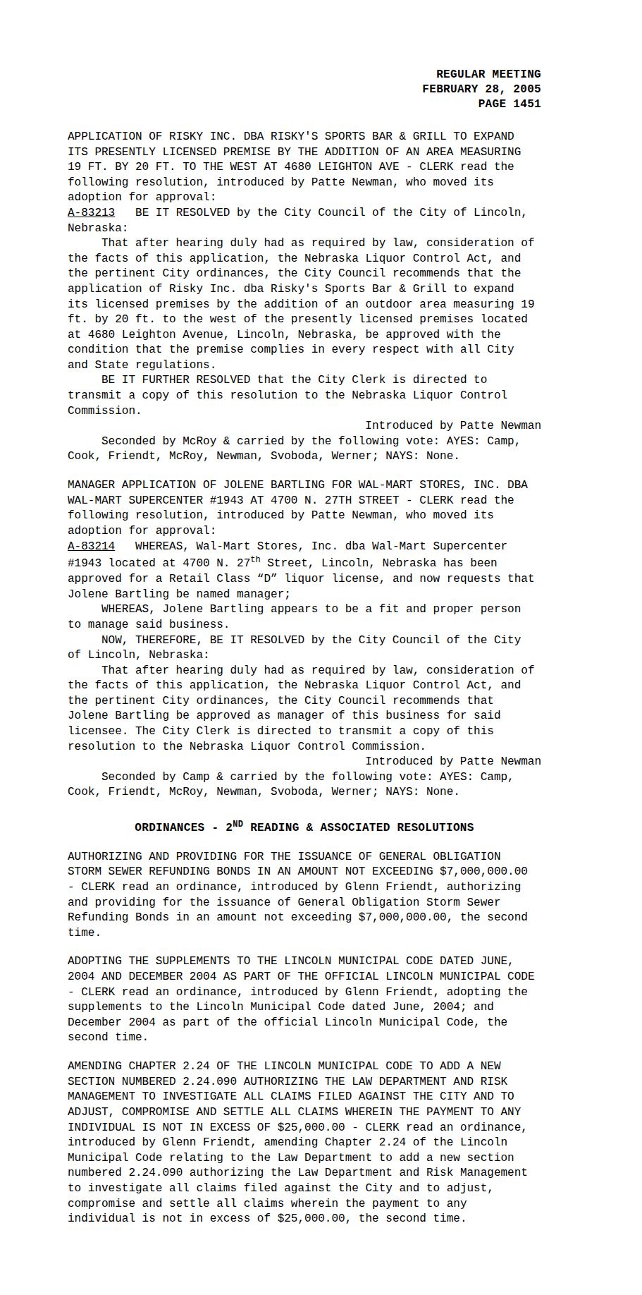REGULAR MEETING
FEBRUARY 28, 2005
PAGE 1451
APPLICATION OF RISKY INC. DBA RISKY'S SPORTS BAR & GRILL TO EXPAND ITS PRESENTLY LICENSED PREMISE BY THE ADDITION OF AN AREA MEASURING 19 FT. BY 20 FT. TO THE WEST AT 4680 LEIGHTON AVE - CLERK read the following resolution, introduced by Patte Newman, who moved its adoption for approval:
A-83213 BE IT RESOLVED by the City Council of the City of Lincoln, Nebraska:
That after hearing duly had as required by law, consideration of the facts of this application, the Nebraska Liquor Control Act, and the pertinent City ordinances, the City Council recommends that the application of Risky Inc. dba Risky's Sports Bar & Grill to expand its licensed premises by the addition of an outdoor area measuring 19 ft. by 20 ft. to the west of the presently licensed premises located at 4680 Leighton Avenue, Lincoln, Nebraska, be approved with the condition that the premise complies in every respect with all City and State regulations.
BE IT FURTHER RESOLVED that the City Clerk is directed to transmit a copy of this resolution to the Nebraska Liquor Control Commission.
Introduced by Patte Newman
Seconded by McRoy & carried by the following vote: AYES: Camp, Cook, Friendt, McRoy, Newman, Svoboda, Werner; NAYS: None.
MANAGER APPLICATION OF JOLENE BARTLING FOR WAL-MART STORES, INC. DBA WAL-MART SUPERCENTER #1943 AT 4700 N. 27TH STREET - CLERK read the following resolution, introduced by Patte Newman, who moved its adoption for approval:
A-83214 WHEREAS, Wal-Mart Stores, Inc. dba Wal-Mart Supercenter #1943 located at 4700 N. 27th Street, Lincoln, Nebraska has been approved for a Retail Class “D” liquor license, and now requests that Jolene Bartling be named manager;
WHEREAS, Jolene Bartling appears to be a fit and proper person to manage said business.
NOW, THEREFORE, BE IT RESOLVED by the City Council of the City of Lincoln, Nebraska:
That after hearing duly had as required by law, consideration of the facts of this application, the Nebraska Liquor Control Act, and the pertinent City ordinances, the City Council recommends that Jolene Bartling be approved as manager of this business for said licensee. The City Clerk is directed to transmit a copy of this resolution to the Nebraska Liquor Control Commission.
Introduced by Patte Newman
Seconded by Camp & carried by the following vote: AYES: Camp, Cook, Friendt, McRoy, Newman, Svoboda, Werner; NAYS: None.
ORDINANCES - 2ND READING & ASSOCIATED RESOLUTIONS
AUTHORIZING AND PROVIDING FOR THE ISSUANCE OF GENERAL OBLIGATION STORM SEWER REFUNDING BONDS IN AN AMOUNT NOT EXCEEDING $7,000,000.00 - CLERK read an ordinance, introduced by Glenn Friendt, authorizing and providing for the issuance of General Obligation Storm Sewer Refunding Bonds in an amount not exceeding $7,000,000.00, the second time.
ADOPTING THE SUPPLEMENTS TO THE LINCOLN MUNICIPAL CODE DATED JUNE, 2004 AND DECEMBER 2004 AS PART OF THE OFFICIAL LINCOLN MUNICIPAL CODE - CLERK read an ordinance, introduced by Glenn Friendt, adopting the supplements to the Lincoln Municipal Code dated June, 2004; and December 2004 as part of the official Lincoln Municipal Code, the second time.
AMENDING CHAPTER 2.24 OF THE LINCOLN MUNICIPAL CODE TO ADD A NEW SECTION NUMBERED 2.24.090 AUTHORIZING THE LAW DEPARTMENT AND RISK MANAGEMENT TO INVESTIGATE ALL CLAIMS FILED AGAINST THE CITY AND TO ADJUST, COMPROMISE AND SETTLE ALL CLAIMS WHEREIN THE PAYMENT TO ANY INDIVIDUAL IS NOT IN EXCESS OF $25,000.00 - CLERK read an ordinance, introduced by Glenn Friendt, amending Chapter 2.24 of the Lincoln Municipal Code relating to the Law Department to add a new section numbered 2.24.090 authorizing the Law Department and Risk Management to investigate all claims filed against the City and to adjust, compromise and settle all claims wherein the payment to any individual is not in excess of $25,000.00, the second time.